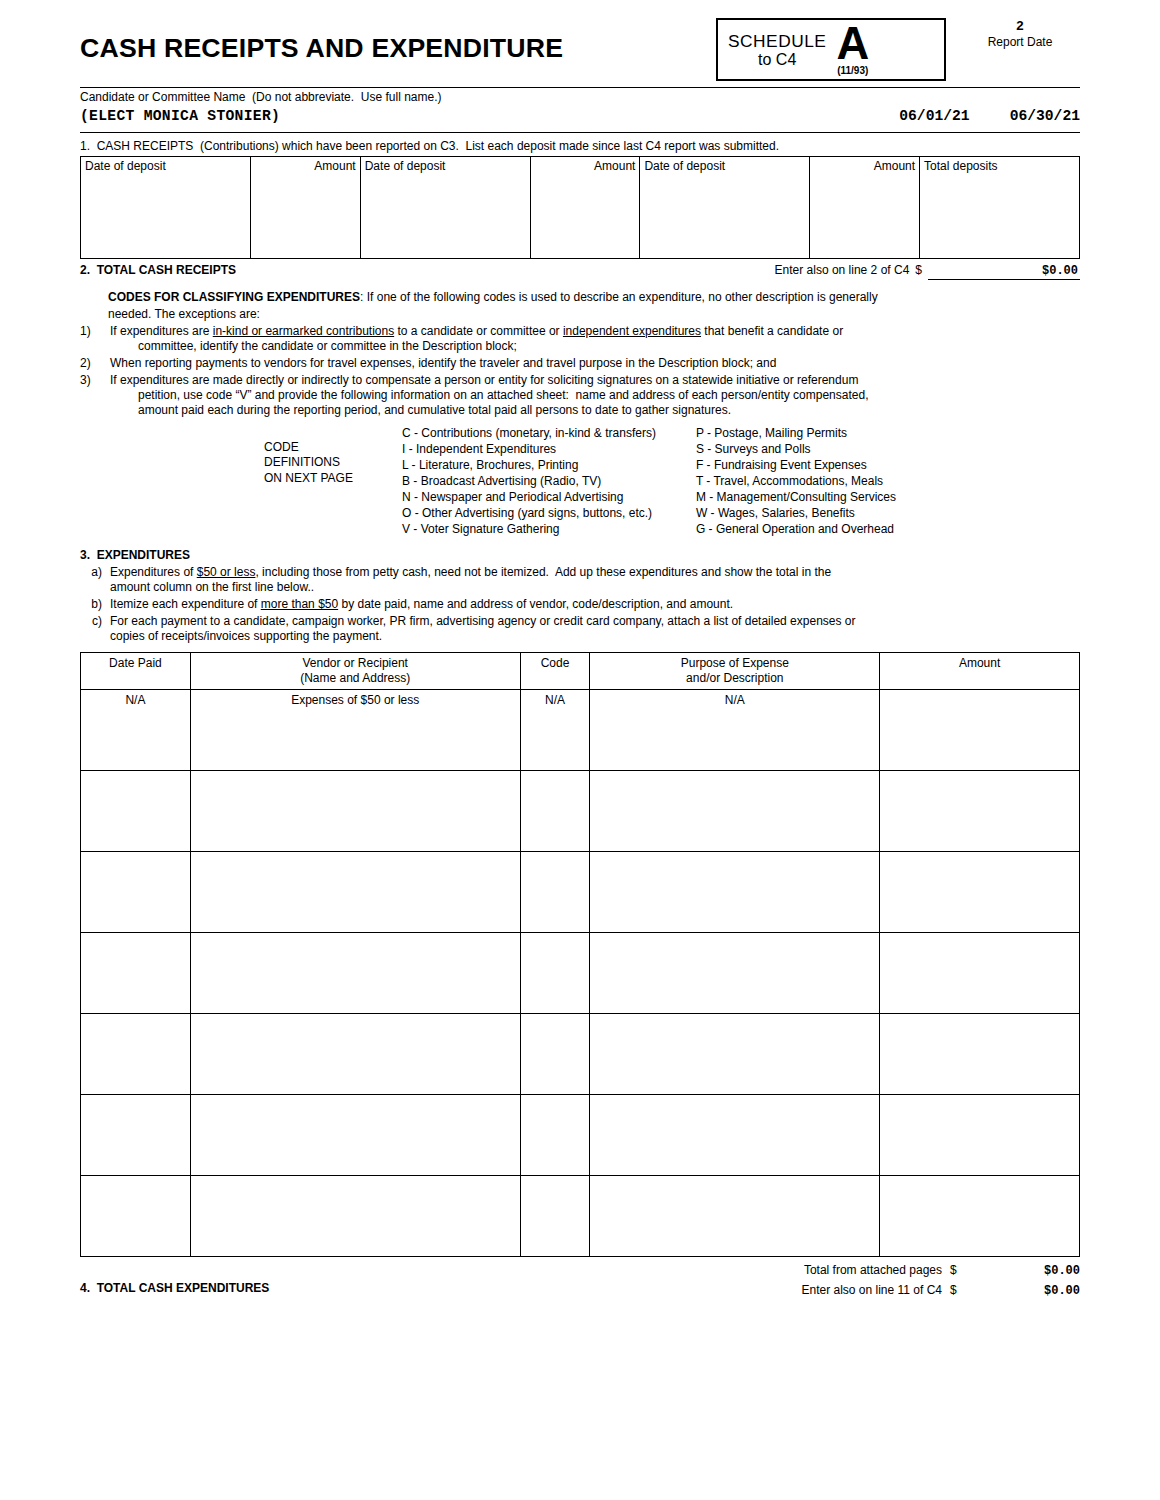CASH RECEIPTS AND EXPENDITURE
SCHEDULE
to C4
A
(11/93)
2
Report Date
Candidate or Committee Name (Do not abbreviate. Use full name.)
(ELECT MONICA STONIER)
06/01/21 06/30/21
1. CASH RECEIPTS (Contributions) which have been reported on C3. List each deposit made since last C4 report was submitted.
| Date of deposit | Amount | Date of deposit | Amount | Date of deposit | Amount | Total deposits |
| --- | --- | --- | --- | --- | --- | --- |
2. TOTAL CASH RECEIPTS Enter also on line 2 of C4 $ $0.00
CODES FOR CLASSIFYING EXPENDITURES: If one of the following codes is used to describe an expenditure, no other description is generally
needed. The exceptions are:
1) If expenditures are in-kind or earmarked contributions to a candidate or committee or independent expenditures that benefit a candidate or committee, identify the candidate or committee in the Description block;
2) When reporting payments to vendors for travel expenses, identify the traveler and travel purpose in the Description block; and
3) If expenditures are made directly or indirectly to compensate a person or entity for soliciting signatures on a statewide initiative or referendum petition, use code “V” and provide the following information on an attached sheet: name and address of each person/entity compensated, amount paid each during the reporting period, and cumulative total paid all persons to date to gather signatures.
CODE
DEFINITIONS
ON NEXT PAGE
C - Contributions (monetary, in-kind & transfers)
I - Independent Expenditures
L - Literature, Brochures, Printing
B - Broadcast Advertising (Radio, TV)
N - Newspaper and Periodical Advertising
O - Other Advertising (yard signs, buttons, etc.)
V - Voter Signature Gathering
P - Postage, Mailing Permits
S - Surveys and Polls
F - Fundraising Event Expenses
T - Travel, Accommodations, Meals
M - Management/Consulting Services
W - Wages, Salaries, Benefits
G - General Operation and Overhead
3. EXPENDITURES
a) Expenditures of $50 or less, including those from petty cash, need not be itemized. Add up these expenditures and show the total in the amount column on the first line below..
b) Itemize each expenditure of more than $50 by date paid, name and address of vendor, code/description, and amount.
c) For each payment to a candidate, campaign worker, PR firm, advertising agency or credit card company, attach a list of detailed expenses or copies of receipts/invoices supporting the payment.
| Date Paid | Vendor or Recipient (Name and Address) | Code | Purpose of Expense and/or Description | Amount |
| --- | --- | --- | --- | --- |
| N/A | Expenses of $50 or less | N/A | N/A | |
4. TOTAL CASH EXPENDITURES
Total from attached pages $ $0.00
Enter also on line 11 of C4 $ $0.00